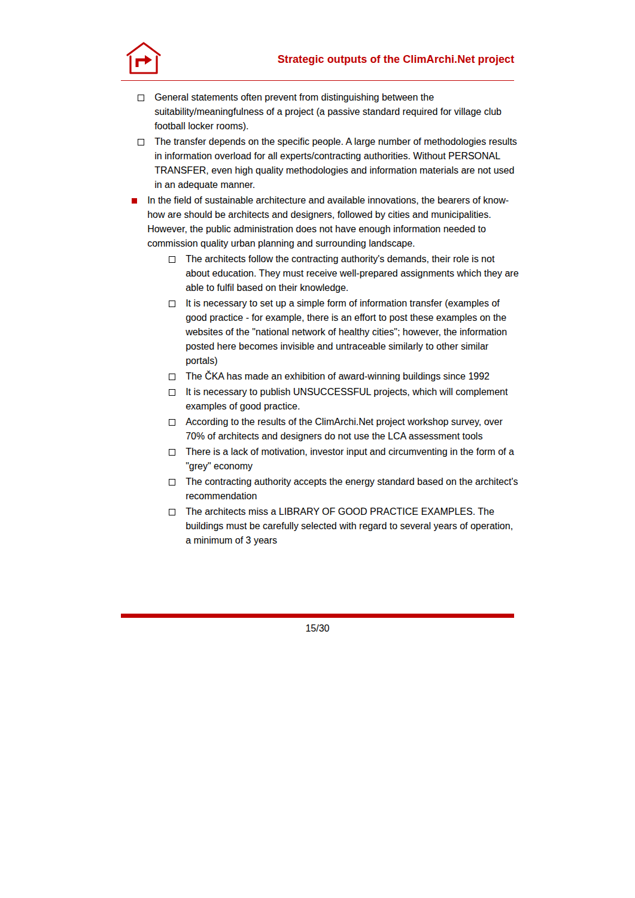Strategic outputs of the ClimArchi.Net project
General statements often prevent from distinguishing between the suitability/meaningfulness of a project (a passive standard required for village club football locker rooms).
The transfer depends on the specific people. A large number of methodologies results in information overload for all experts/contracting authorities. Without PERSONAL TRANSFER, even high quality methodologies and information materials are not used in an adequate manner.
In the field of sustainable architecture and available innovations, the bearers of know-how are should be architects and designers, followed by cities and municipalities. However, the public administration does not have enough information needed to commission quality urban planning and surrounding landscape.
The architects follow the contracting authority's demands, their role is not about education. They must receive well-prepared assignments which they are able to fulfil based on their knowledge.
It is necessary to set up a simple form of information transfer (examples of good practice - for example, there is an effort to post these examples on the websites of the "national network of healthy cities"; however, the information posted here becomes invisible and untraceable similarly to other similar portals)
The ČKA has made an exhibition of award-winning buildings since 1992
It is necessary to publish UNSUCCESSFUL projects, which will complement examples of good practice.
According to the results of the ClimArchi.Net project workshop survey, over 70% of architects and designers do not use the LCA assessment tools
There is a lack of motivation, investor input and circumventing in the form of a "grey" economy
The contracting authority accepts the energy standard based on the architect's recommendation
The architects miss a LIBRARY OF GOOD PRACTICE EXAMPLES. The buildings must be carefully selected with regard to several years of operation, a minimum of 3 years
15/30